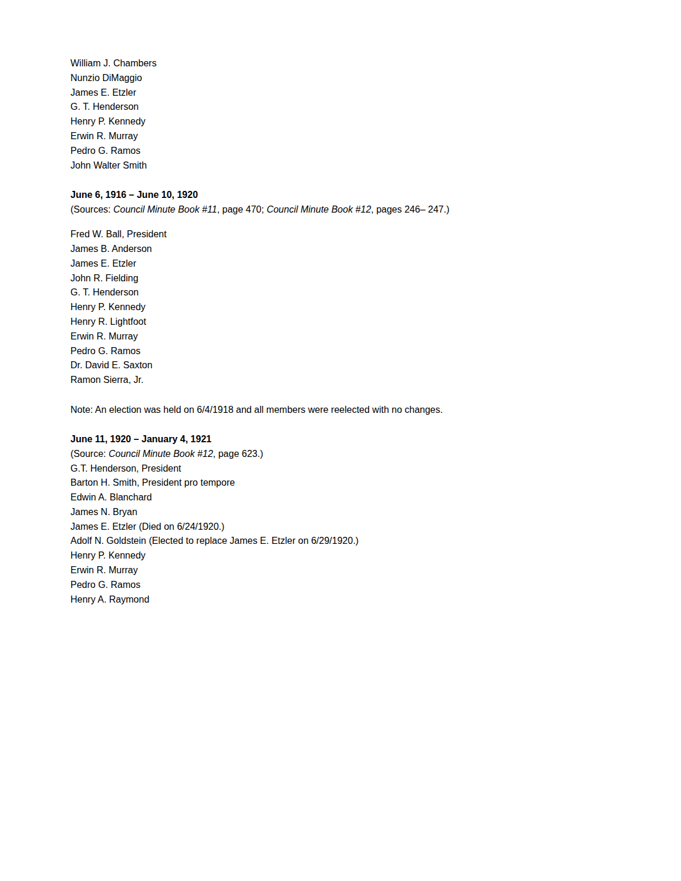William J. Chambers
Nunzio DiMaggio
James E. Etzler
G. T. Henderson
Henry P. Kennedy
Erwin R. Murray
Pedro G. Ramos
John Walter Smith
June 6, 1916 – June 10, 1920
(Sources: Council Minute Book #11, page 470; Council Minute Book #12, pages 246– 247.)
Fred W. Ball, President
James B. Anderson
James E. Etzler
John R. Fielding
G. T. Henderson
Henry P. Kennedy
Henry R. Lightfoot
Erwin R. Murray
Pedro G. Ramos
Dr. David E. Saxton
Ramon Sierra, Jr.
Note: An election was held on 6/4/1918 and all members were reelected with no changes.
June 11, 1920 – January 4, 1921
(Source: Council Minute Book #12, page 623.)
G.T. Henderson, President
Barton H. Smith, President pro tempore
Edwin A. Blanchard
James N. Bryan
James E. Etzler (Died on 6/24/1920.)
Adolf N. Goldstein (Elected to replace James E. Etzler on 6/29/1920.)
Henry P. Kennedy
Erwin R. Murray
Pedro G. Ramos
Henry A. Raymond